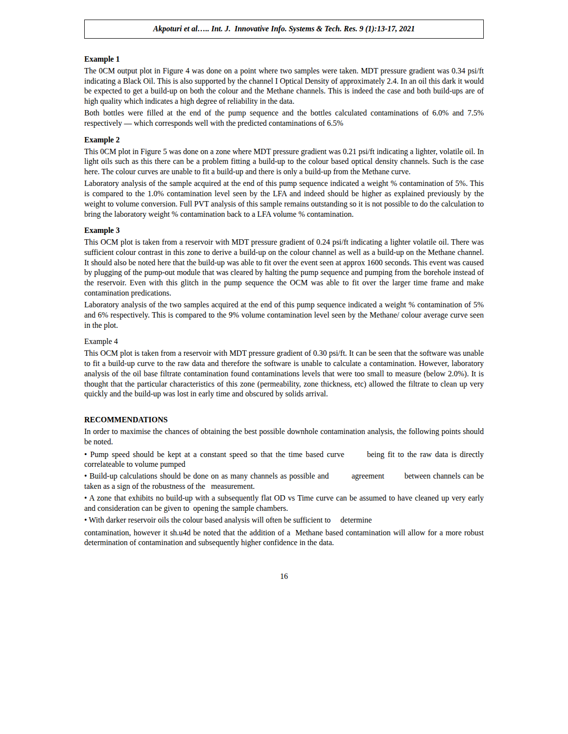Akpoturi et al….. Int. J. Innovative Info. Systems & Tech. Res. 9 (1):13-17, 2021
Example 1
The 0CM output plot in Figure 4 was done on a point where two samples were taken. MDT pressure gradient was 0.34 psi/ft indicating a Black Oil. This is also supported by the channel I Optical Density of approximately 2.4. In an oil this dark it would be expected to get a build-up on both the colour and the Methane channels. This is indeed the case and both build-ups are of high quality which indicates a high degree of reliability in the data.
Both bottles were filled at the end of the pump sequence and the bottles calculated contaminations of 6.0% and 7.5% respectively — which corresponds well with the predicted contaminations of 6.5%
Example 2
This 0CM plot in Figure 5 was done on a zone where MDT pressure gradient was 0.21 psi/ft indicating a lighter, volatile oil. In light oils such as this there can be a problem fitting a build-up to the colour based optical density channels. Such is the case here. The colour curves are unable to fit a build-up and there is only a build-up from the Methane curve.
Laboratory analysis of the sample acquired at the end of this pump sequence indicated a weight % contamination of 5%. This is compared to the 1.0% contamination level seen by the LFA and indeed should be higher as explained previously by the weight to volume conversion. Full PVT analysis of this sample remains outstanding so it is not possible to do the calculation to bring the laboratory weight % contamination back to a LFA volume % contamination.
Example 3
This OCM plot is taken from a reservoir with MDT pressure gradient of 0.24 psi/ft indicating a lighter volatile oil. There was sufficient colour contrast in this zone to derive a build-up on the colour channel as well as a build-up on the Methane channel. It should also be noted here that the build-up was able to fit over the event seen at approx 1600 seconds. This event was caused by plugging of the pump-out module that was cleared by halting the pump sequence and pumping from the borehole instead of the reservoir. Even with this glitch in the pump sequence the OCM was able to fit over the larger time frame and make contamination predications.
Laboratory analysis of the two samples acquired at the end of this pump sequence indicated a weight % contamination of 5% and 6% respectively. This is compared to the 9% volume contamination level seen by the Methane/ colour average curve seen in the plot.
Example 4
This OCM plot is taken from a reservoir with MDT pressure gradient of 0.30 psi/ft. It can be seen that the software was unable to fit a build-up curve to the raw data and therefore the software is unable to calculate a contamination. However, laboratory analysis of the oil base filtrate contamination found contaminations levels that were too small to measure (below 2.0%). It is thought that the particular characteristics of this zone (permeability, zone thickness, etc) allowed the filtrate to clean up very quickly and the build-up was lost in early time and obscured by solids arrival.
RECOMMENDATIONS
In order to maximise the chances of obtaining the best possible downhole contamination analysis, the following points should be noted.
Pump speed should be kept at a constant speed so that the time based curve being fit to the raw data is directly correlateable to volume pumped
Build-up calculations should be done on as many channels as possible and agreement between channels can be taken as a sign of the robustness of the measurement.
A zone that exhibits no build-up with a subsequently flat OD vs Time curve can be assumed to have cleaned up very early and consideration can be given to opening the sample chambers.
With darker reservoir oils the colour based analysis will often be sufficient to determine
contamination, however it sh.u4d be noted that the addition of a Methane based contamination will allow for a more robust determination of contamination and subsequently higher confidence in the data.
16